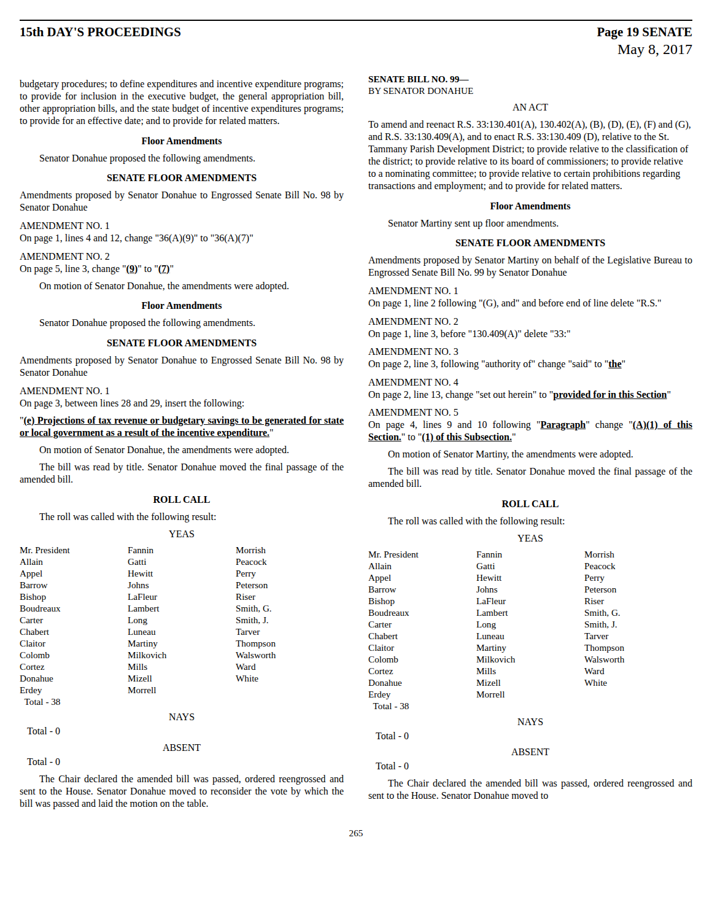15th DAY'S PROCEEDINGS
Page 19 SENATE
May 8, 2017
budgetary procedures; to define expenditures and incentive expenditure programs; to provide for inclusion in the executive budget, the general appropriation bill, other appropriation bills, and the state budget of incentive expenditures programs; to provide for an effective date; and to provide for related matters.
Floor Amendments
Senator Donahue proposed the following amendments.
SENATE FLOOR AMENDMENTS
Amendments proposed by Senator Donahue to Engrossed Senate Bill No. 98 by Senator Donahue
AMENDMENT NO. 1
On page 1, lines 4 and 12, change "36(A)(9)" to "36(A)(7)"
AMENDMENT NO. 2
On page 5, line 3, change "(9)" to "(7)"
On motion of Senator Donahue, the amendments were adopted.
Floor Amendments
Senator Donahue proposed the following amendments.
SENATE FLOOR AMENDMENTS
Amendments proposed by Senator Donahue to Engrossed Senate Bill No. 98 by Senator Donahue
AMENDMENT NO. 1
On page 3, between lines 28 and 29, insert the following:
"(e) Projections of tax revenue or budgetary savings to be generated for state or local government as a result of the incentive expenditure."
On motion of Senator Donahue, the amendments were adopted.
The bill was read by title. Senator Donahue moved the final passage of the amended bill.
ROLL CALL
The roll was called with the following result:
YEAS
| Mr. President | Fannin | Morrish |
| Allain | Gatti | Peacock |
| Appel | Hewitt | Perry |
| Barrow | Johns | Peterson |
| Bishop | LaFleur | Riser |
| Boudreaux | Lambert | Smith, G. |
| Carter | Long | Smith, J. |
| Chabert | Luneau | Tarver |
| Claitor | Martiny | Thompson |
| Colomb | Milkovich | Walsworth |
| Cortez | Mills | Ward |
| Donahue | Mizell | White |
| Erdey | Morrell | |
| Total - 38 | | |
NAYS
Total - 0
ABSENT
Total - 0
The Chair declared the amended bill was passed, ordered reengrossed and sent to the House. Senator Donahue moved to reconsider the vote by which the bill was passed and laid the motion on the table.
SENATE BILL NO. 99—
BY SENATOR DONAHUE
AN ACT
To amend and reenact R.S. 33:130.401(A), 130.402(A), (B), (D), (E), (F) and (G), and R.S. 33:130.409(A), and to enact R.S. 33:130.409 (D), relative to the St. Tammany Parish Development District; to provide relative to the classification of the district; to provide relative to its board of commissioners; to provide relative to a nominating committee; to provide relative to certain prohibitions regarding transactions and employment; and to provide for related matters.
Floor Amendments
Senator Martiny sent up floor amendments.
SENATE FLOOR AMENDMENTS
Amendments proposed by Senator Martiny on behalf of the Legislative Bureau to Engrossed Senate Bill No. 99 by Senator Donahue
AMENDMENT NO. 1
On page 1, line 2 following "(G), and" and before end of line delete "R.S."
AMENDMENT NO. 2
On page 1, line 3, before "130.409(A)" delete "33:"
AMENDMENT NO. 3
On page 2, line 3, following "authority of" change "said" to "the"
AMENDMENT NO. 4
On page 2, line 13, change "set out herein" to "provided for in this Section"
AMENDMENT NO. 5
On page 4, lines 9 and 10 following "Paragraph" change "(A)(1) of this Section." to "(1) of this Subsection."
On motion of Senator Martiny, the amendments were adopted.
The bill was read by title. Senator Donahue moved the final passage of the amended bill.
ROLL CALL
The roll was called with the following result:
YEAS
| Mr. President | Fannin | Morrish |
| Allain | Gatti | Peacock |
| Appel | Hewitt | Perry |
| Barrow | Johns | Peterson |
| Bishop | LaFleur | Riser |
| Boudreaux | Lambert | Smith, G. |
| Carter | Long | Smith, J. |
| Chabert | Luneau | Tarver |
| Claitor | Martiny | Thompson |
| Colomb | Milkovich | Walsworth |
| Cortez | Mills | Ward |
| Donahue | Mizell | White |
| Erdey | Morrell | |
| Total - 38 | | |
NAYS
Total - 0
ABSENT
Total - 0
The Chair declared the amended bill was passed, ordered reengrossed and sent to the House. Senator Donahue moved to
265